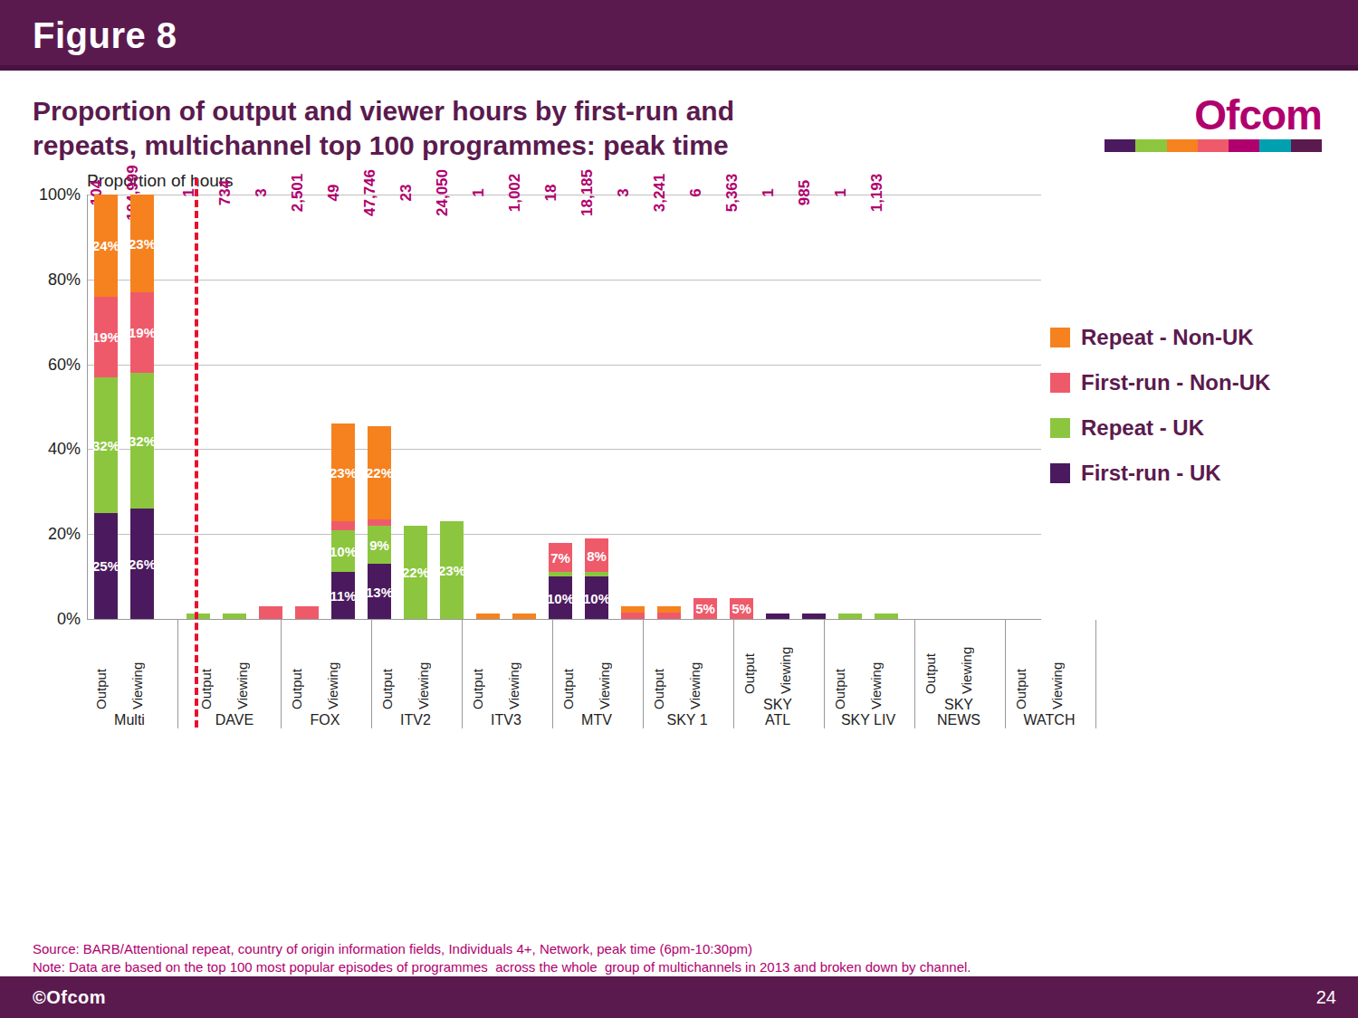Figure 8
Proportion of output and viewer hours by first-run and
repeats, multichannel top 100 programmes: peak time
Ofcom
Proportion of hours
100%
80%
60%
40%
20%
0%
104
24%
19%
32%
25%
104,999
23%
19%
32%
26%
1
734
3
2,501
49
23%
10%
11%
47,746
22%
9%
13%
23
22%
24,050
23%
1
1,002
18
7%
10%
18,185
8%
10%
3
3,241
6
5%
5,363
5%
1
985
1
1,193
Output Viewing
Multi
Output Viewing
DAVE
Output Viewing
FOX
Output Viewing
ITV2
Output Viewing
ITV3
Output Viewing
MTV
Output Viewing
SKY 1
Output Viewing
SKY
ATL
Output Viewing
SKY LIV
Output Viewing
SKY
NEWS
Output Viewing
WATCH
Repeat - Non-UK
First-run - Non-UK
Repeat - UK
First-run - UK
Source: BARB/Attentional repeat, country of origin information fields, Individuals 4+, Network, peak time (6pm-10:30pm)
Note: Data are based on the top 100 most popular episodes of programmes across the whole group of multichannels in 2013 and broken down by channel.
©Ofcom
24